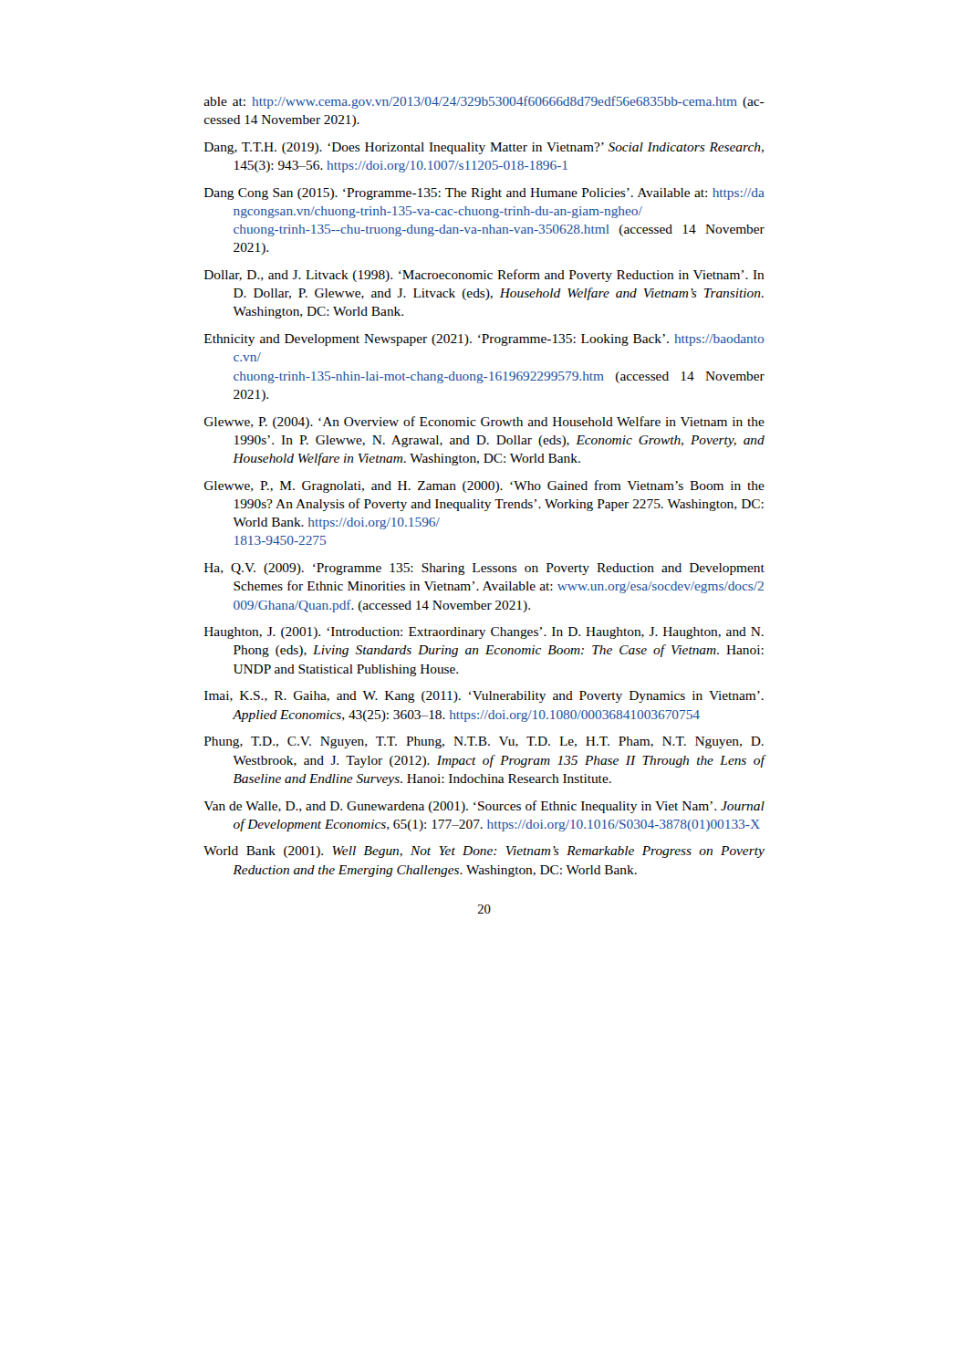able at: http://www.cema.gov.vn/2013/04/24/329b53004f60666d8d79edf56e6835bb-cema.htm (accessed 14 November 2021).
Dang, T.T.H. (2019). ‘Does Horizontal Inequality Matter in Vietnam?’ Social Indicators Research, 145(3): 943–56. https://doi.org/10.1007/s11205-018-1896-1
Dang Cong San (2015). ‘Programme-135: The Right and Humane Policies’. Available at: https://dangcongsan.vn/chuong-trinh-135-va-cac-chuong-trinh-du-an-giam-ngheo/
chuong-trinh-135--chu-truong-dung-dan-va-nhan-van-350628.html (accessed 14 November 2021).
Dollar, D., and J. Litvack (1998). ‘Macroeconomic Reform and Poverty Reduction in Vietnam’. In D. Dollar, P. Glewwe, and J. Litvack (eds), Household Welfare and Vietnam’s Transition. Washington, DC: World Bank.
Ethnicity and Development Newspaper (2021). ‘Programme-135: Looking Back’. https://baodantoc.vn/
chuong-trinh-135-nhin-lai-mot-chang-duong-1619692299579.htm (accessed 14 November 2021).
Glewwe, P. (2004). ‘An Overview of Economic Growth and Household Welfare in Vietnam in the 1990s’. In P. Glewwe, N. Agrawal, and D. Dollar (eds), Economic Growth, Poverty, and Household Welfare in Vietnam. Washington, DC: World Bank.
Glewwe, P., M. Gragnolati, and H. Zaman (2000). ‘Who Gained from Vietnam’s Boom in the 1990s? An Analysis of Poverty and Inequality Trends’. Working Paper 2275. Washington, DC: World Bank. https://doi.org/10.1596/
1813-9450-2275
Ha, Q.V. (2009). ‘Programme 135: Sharing Lessons on Poverty Reduction and Development Schemes for Ethnic Minorities in Vietnam’. Available at: www.un.org/esa/socdev/egms/docs/2009/Ghana/Quan.pdf. (accessed 14 November 2021).
Haughton, J. (2001). ‘Introduction: Extraordinary Changes’. In D. Haughton, J. Haughton, and N. Phong (eds), Living Standards During an Economic Boom: The Case of Vietnam. Hanoi: UNDP and Statistical Publishing House.
Imai, K.S., R. Gaiha, and W. Kang (2011). ‘Vulnerability and Poverty Dynamics in Vietnam’. Applied Economics, 43(25): 3603–18. https://doi.org/10.1080/00036841003670754
Phung, T.D., C.V. Nguyen, T.T. Phung, N.T.B. Vu, T.D. Le, H.T. Pham, N.T. Nguyen, D. Westbrook, and J. Taylor (2012). Impact of Program 135 Phase II Through the Lens of Baseline and Endline Surveys. Hanoi: Indochina Research Institute.
Van de Walle, D., and D. Gunewardena (2001). ‘Sources of Ethnic Inequality in Viet Nam’. Journal of Development Economics, 65(1): 177–207. https://doi.org/10.1016/S0304-3878(01)00133-X
World Bank (2001). Well Begun, Not Yet Done: Vietnam’s Remarkable Progress on Poverty Reduction and the Emerging Challenges. Washington, DC: World Bank.
20